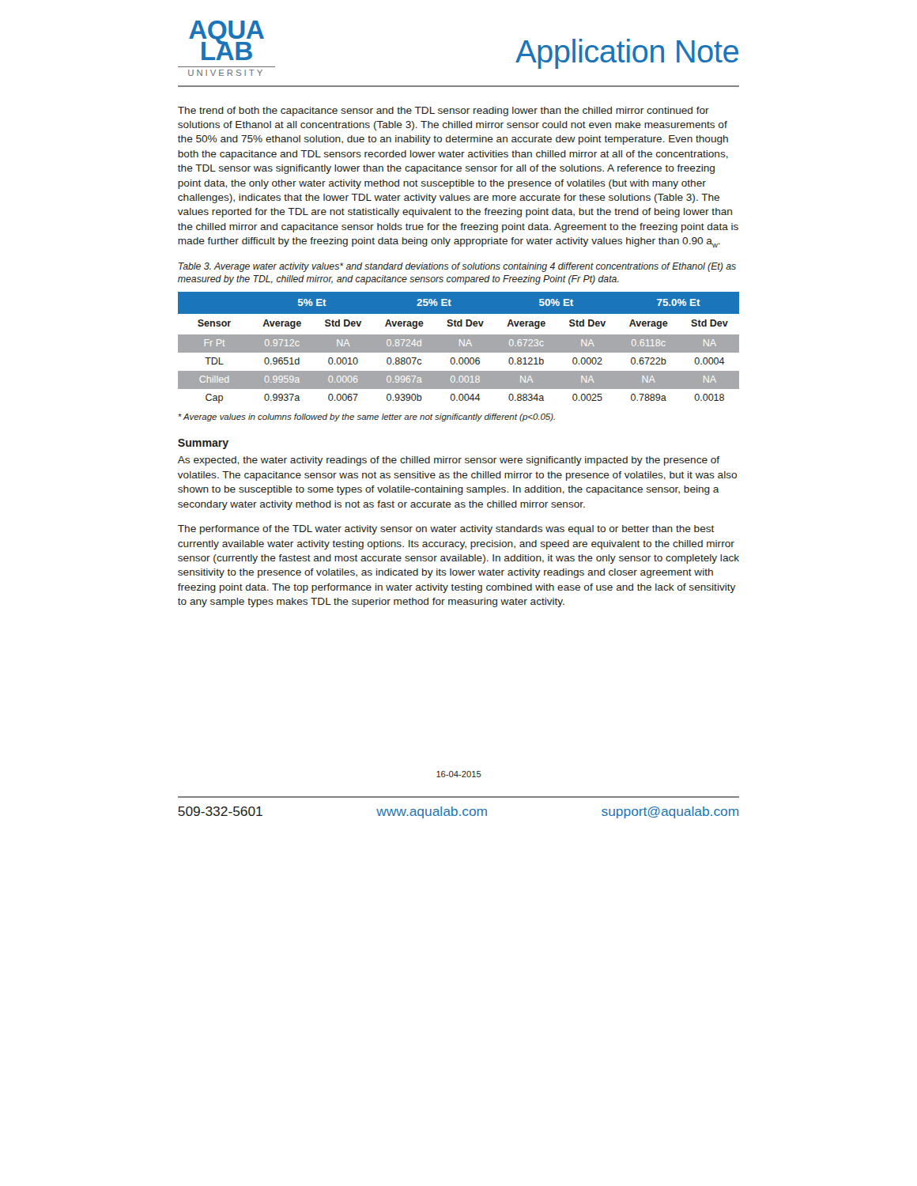AQUA LAB UNIVERSITY
Application Note
The trend of both the capacitance sensor and the TDL sensor reading lower than the chilled mirror continued for solutions of Ethanol at all concentrations (Table 3). The chilled mirror sensor could not even make measurements of the 50% and 75% ethanol solution, due to an inability to determine an accurate dew point temperature. Even though both the capacitance and TDL sensors recorded lower water activities than chilled mirror at all of the concentrations, the TDL sensor was significantly lower than the capacitance sensor for all of the solutions. A reference to freezing point data, the only other water activity method not susceptible to the presence of volatiles (but with many other challenges), indicates that the lower TDL water activity values are more accurate for these solutions (Table 3). The values reported for the TDL are not statistically equivalent to the freezing point data, but the trend of being lower than the chilled mirror and capacitance sensor holds true for the freezing point data. Agreement to the freezing point data is made further difficult by the freezing point data being only appropriate for water activity values higher than 0.90 aw.
Table 3. Average water activity values* and standard deviations of solutions containing 4 different concentrations of Ethanol (Et) as measured by the TDL, chilled mirror, and capacitance sensors compared to Freezing Point (Fr Pt) data.
| | 5% Et | 25% Et | 50% Et | 75.0% Et |
| --- | --- | --- | --- | --- |
| Sensor | Average | Std Dev | Average | Std Dev | Average | Std Dev | Average | Std Dev |
| Fr Pt | 0.9712c | NA | 0.8724d | NA | 0.6723c | NA | 0.6118c | NA |
| TDL | 0.9651d | 0.0010 | 0.8807c | 0.0006 | 0.8121b | 0.0002 | 0.6722b | 0.0004 |
| Chilled | 0.9959a | 0.0006 | 0.9967a | 0.0018 | NA | NA | NA | NA |
| Cap | 0.9937a | 0.0067 | 0.9390b | 0.0044 | 0.8834a | 0.0025 | 0.7889a | 0.0018 |
* Average values in columns followed by the same letter are not significantly different (p<0.05).
Summary
As expected, the water activity readings of the chilled mirror sensor were significantly impacted by the presence of volatiles. The capacitance sensor was not as sensitive as the chilled mirror to the presence of volatiles, but it was also shown to be susceptible to some types of volatile-containing samples. In addition, the capacitance sensor, being a secondary water activity method is not as fast or accurate as the chilled mirror sensor.
The performance of the TDL water activity sensor on water activity standards was equal to or better than the best currently available water activity testing options. Its accuracy, precision, and speed are equivalent to the chilled mirror sensor (currently the fastest and most accurate sensor available). In addition, it was the only sensor to completely lack sensitivity to the presence of volatiles, as indicated by its lower water activity readings and closer agreement with freezing point data. The top performance in water activity testing combined with ease of use and the lack of sensitivity to any sample types makes TDL the superior method for measuring water activity.
16-04-2015
509-332-5601 www.aqualab.com support@aqualab.com